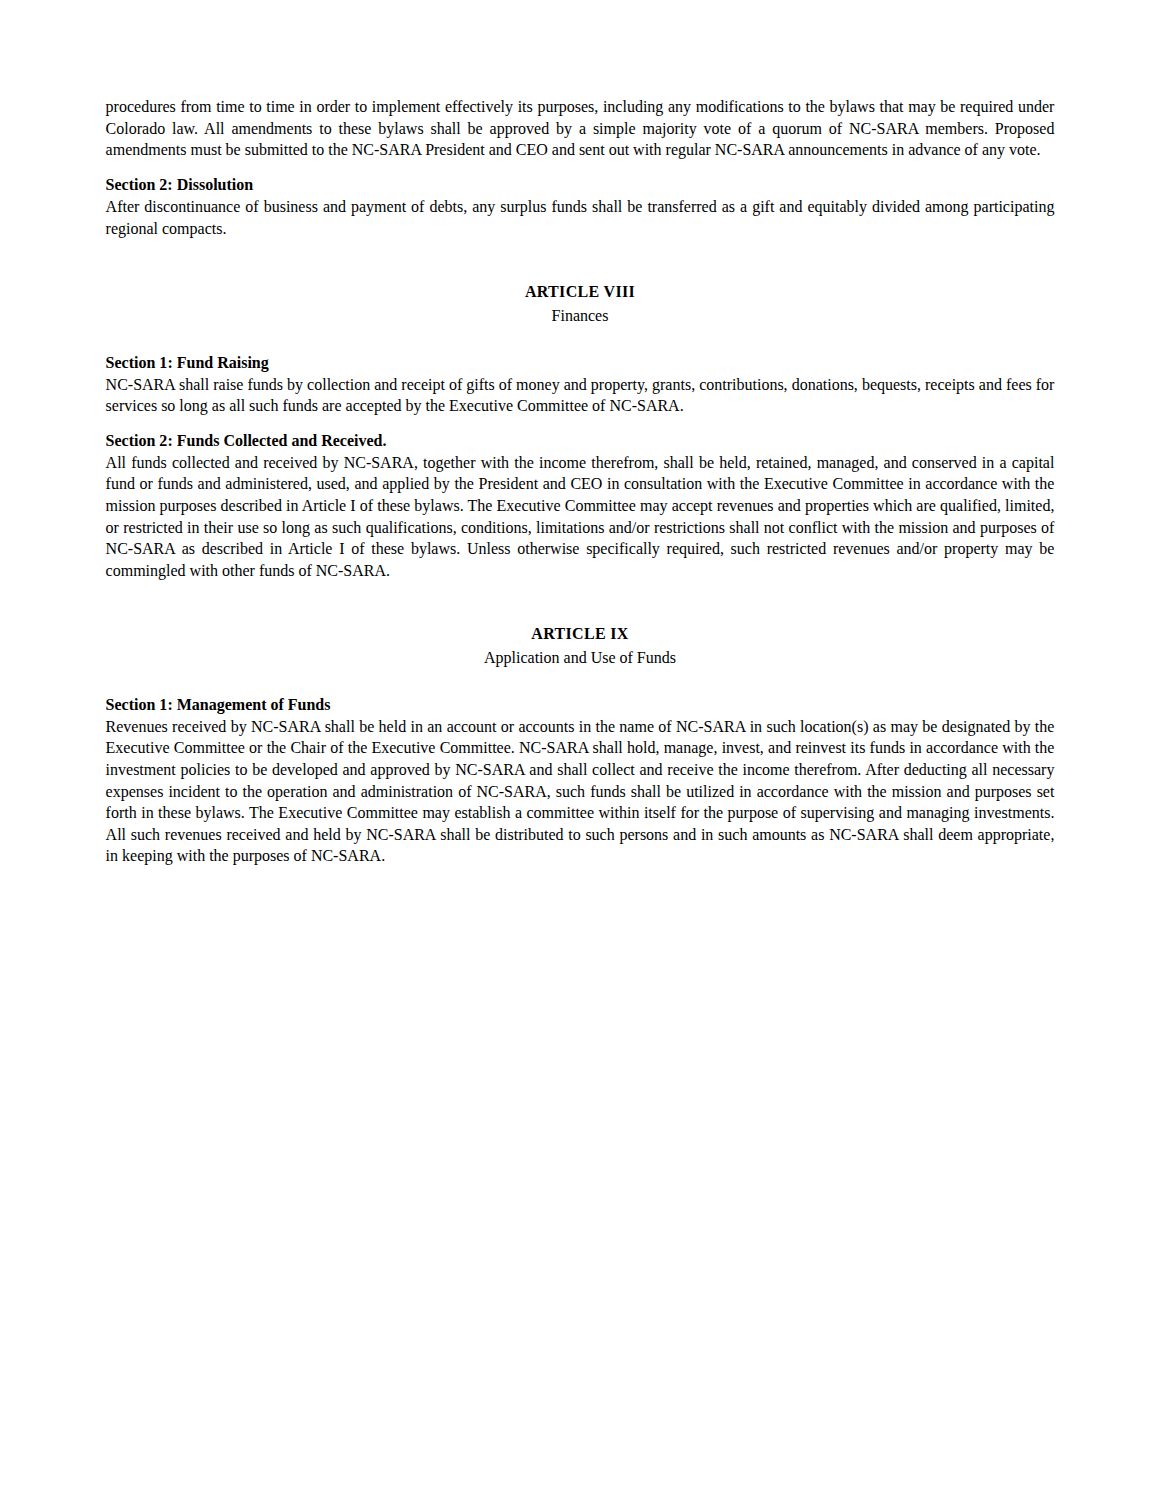procedures from time to time in order to implement effectively its purposes, including any modifications to the bylaws that may be required under Colorado law. All amendments to these bylaws shall be approved by a simple majority vote of a quorum of NC-SARA members. Proposed amendments must be submitted to the NC-SARA President and CEO and sent out with regular NC-SARA announcements in advance of any vote.
Section 2: Dissolution
After discontinuance of business and payment of debts, any surplus funds shall be transferred as a gift and equitably divided among participating regional compacts.
ARTICLE VIII
Finances
Section 1: Fund Raising
NC-SARA shall raise funds by collection and receipt of gifts of money and property, grants, contributions, donations, bequests, receipts and fees for services so long as all such funds are accepted by the Executive Committee of NC-SARA.
Section 2: Funds Collected and Received.
All funds collected and received by NC-SARA, together with the income therefrom, shall be held, retained, managed, and conserved in a capital fund or funds and administered, used, and applied by the President and CEO in consultation with the Executive Committee in accordance with the mission purposes described in Article I of these bylaws. The Executive Committee may accept revenues and properties which are qualified, limited, or restricted in their use so long as such qualifications, conditions, limitations and/or restrictions shall not conflict with the mission and purposes of NC-SARA as described in Article I of these bylaws. Unless otherwise specifically required, such restricted revenues and/or property may be commingled with other funds of NC-SARA.
ARTICLE IX
Application and Use of Funds
Section 1: Management of Funds
Revenues received by NC-SARA shall be held in an account or accounts in the name of NC-SARA in such location(s) as may be designated by the Executive Committee or the Chair of the Executive Committee. NC-SARA shall hold, manage, invest, and reinvest its funds in accordance with the investment policies to be developed and approved by NC-SARA and shall collect and receive the income therefrom. After deducting all necessary expenses incident to the operation and administration of NC-SARA, such funds shall be utilized in accordance with the mission and purposes set forth in these bylaws. The Executive Committee may establish a committee within itself for the purpose of supervising and managing investments. All such revenues received and held by NC-SARA shall be distributed to such persons and in such amounts as NC-SARA shall deem appropriate, in keeping with the purposes of NC-SARA.